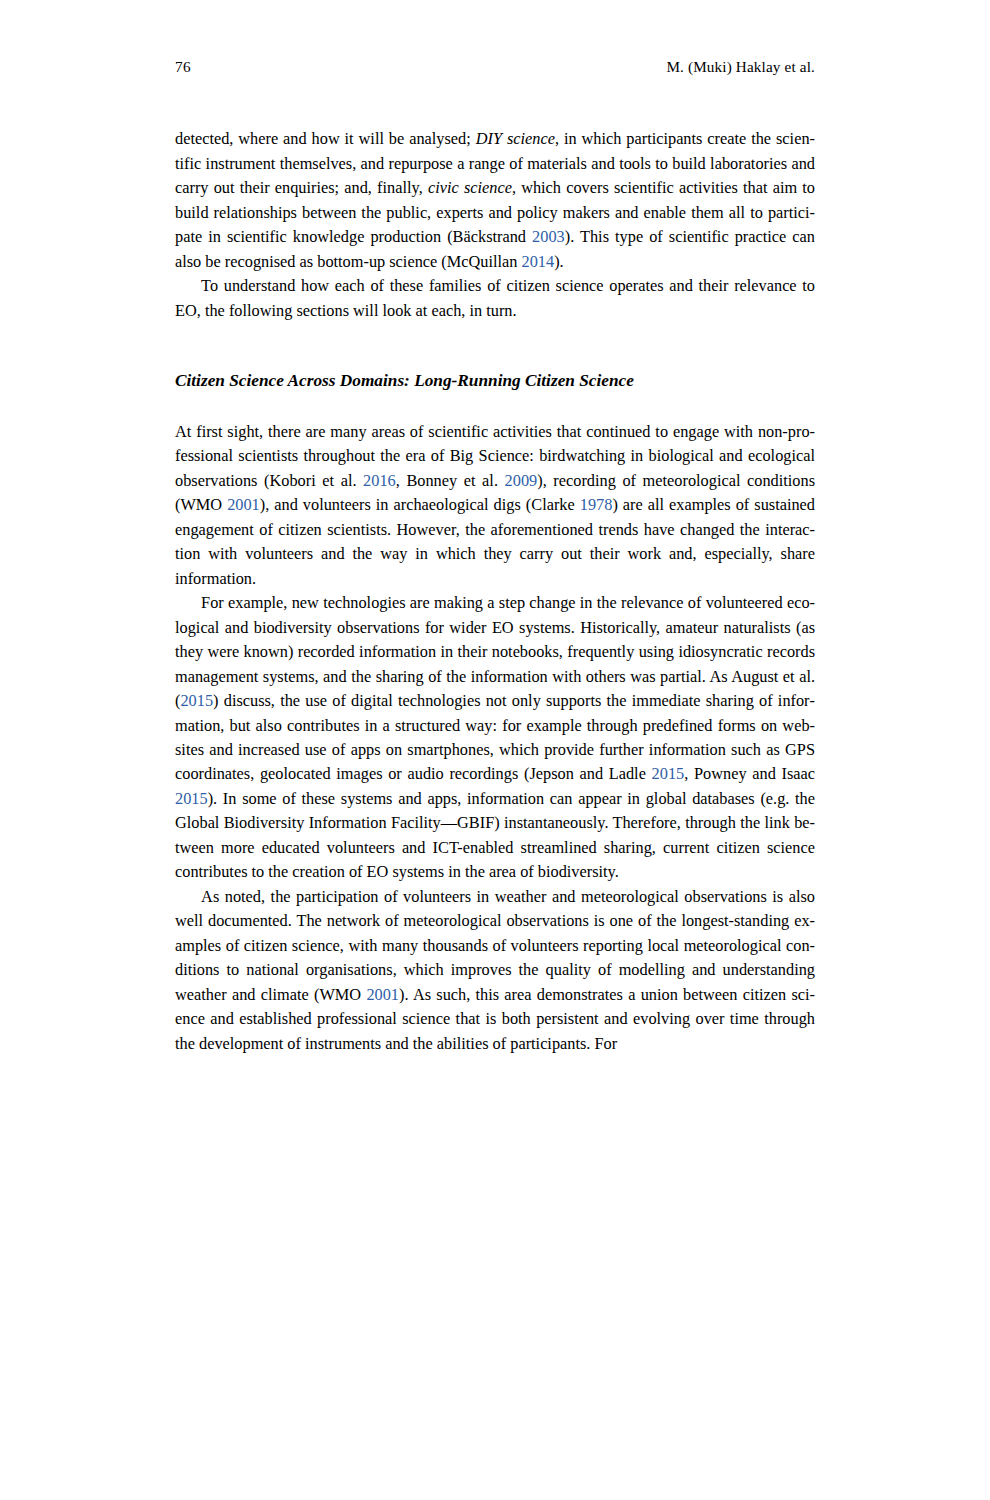76 M. (Muki) Haklay et al.
detected, where and how it will be analysed; DIY science, in which participants create the scientific instrument themselves, and repurpose a range of materials and tools to build laboratories and carry out their enquiries; and, finally, civic science, which covers scientific activities that aim to build relationships between the public, experts and policy makers and enable them all to participate in scientific knowledge production (Bäckstrand 2003). This type of scientific practice can also be recognised as bottom-up science (McQuillan 2014).
To understand how each of these families of citizen science operates and their relevance to EO, the following sections will look at each, in turn.
Citizen Science Across Domains: Long-Running Citizen Science
At first sight, there are many areas of scientific activities that continued to engage with non-professional scientists throughout the era of Big Science: birdwatching in biological and ecological observations (Kobori et al. 2016, Bonney et al. 2009), recording of meteorological conditions (WMO 2001), and volunteers in archaeological digs (Clarke 1978) are all examples of sustained engagement of citizen scientists. However, the aforementioned trends have changed the interaction with volunteers and the way in which they carry out their work and, especially, share information.
For example, new technologies are making a step change in the relevance of volunteered ecological and biodiversity observations for wider EO systems. Historically, amateur naturalists (as they were known) recorded information in their notebooks, frequently using idiosyncratic records management systems, and the sharing of the information with others was partial. As August et al. (2015) discuss, the use of digital technologies not only supports the immediate sharing of information, but also contributes in a structured way: for example through predefined forms on websites and increased use of apps on smartphones, which provide further information such as GPS coordinates, geolocated images or audio recordings (Jepson and Ladle 2015, Powney and Isaac 2015). In some of these systems and apps, information can appear in global databases (e.g. the Global Biodiversity Information Facility—GBIF) instantaneously. Therefore, through the link between more educated volunteers and ICT-enabled streamlined sharing, current citizen science contributes to the creation of EO systems in the area of biodiversity.
As noted, the participation of volunteers in weather and meteorological observations is also well documented. The network of meteorological observations is one of the longest-standing examples of citizen science, with many thousands of volunteers reporting local meteorological conditions to national organisations, which improves the quality of modelling and understanding weather and climate (WMO 2001). As such, this area demonstrates a union between citizen science and established professional science that is both persistent and evolving over time through the development of instruments and the abilities of participants. For